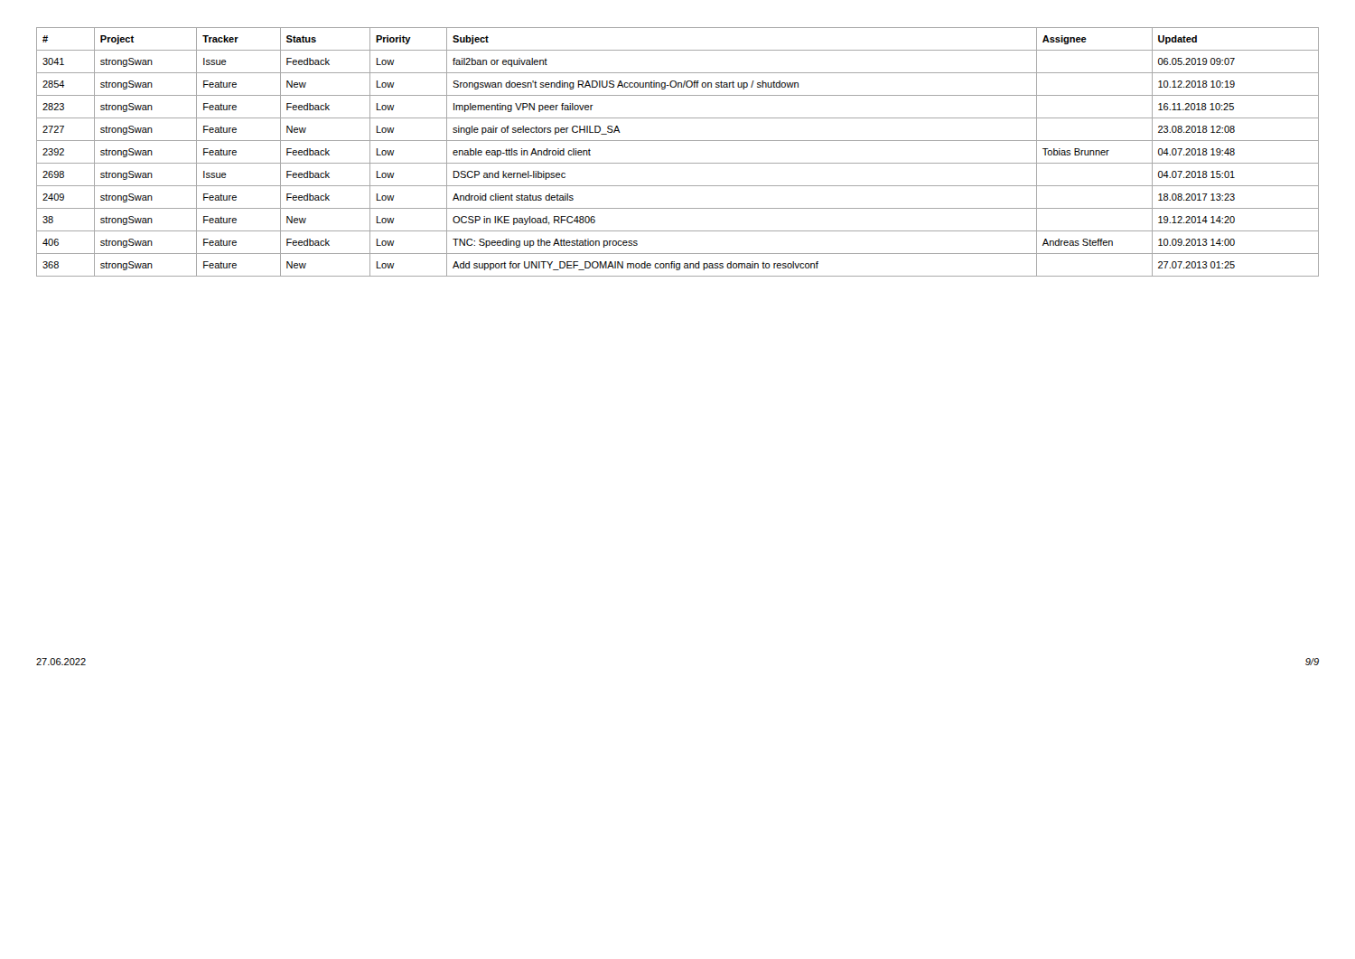| # | Project | Tracker | Status | Priority | Subject | Assignee | Updated |
| --- | --- | --- | --- | --- | --- | --- | --- |
| 3041 | strongSwan | Issue | Feedback | Low | fail2ban or equivalent | | 06.05.2019 09:07 |
| 2854 | strongSwan | Feature | New | Low | Srongswan doesn't sending RADIUS Accounting-On/Off on start up / shutdown | | 10.12.2018 10:19 |
| 2823 | strongSwan | Feature | Feedback | Low | Implementing VPN peer failover | | 16.11.2018 10:25 |
| 2727 | strongSwan | Feature | New | Low | single pair of selectors per CHILD_SA | | 23.08.2018 12:08 |
| 2392 | strongSwan | Feature | Feedback | Low | enable eap-ttls in Android client | Tobias Brunner | 04.07.2018 19:48 |
| 2698 | strongSwan | Issue | Feedback | Low | DSCP and kernel-libipsec | | 04.07.2018 15:01 |
| 2409 | strongSwan | Feature | Feedback | Low | Android client status details | | 18.08.2017 13:23 |
| 38 | strongSwan | Feature | New | Low | OCSP in IKE payload, RFC4806 | | 19.12.2014 14:20 |
| 406 | strongSwan | Feature | Feedback | Low | TNC: Speeding up the Attestation process | Andreas Steffen | 10.09.2013 14:00 |
| 368 | strongSwan | Feature | New | Low | Add support for UNITY_DEF_DOMAIN mode config and pass domain to resolvconf | | 27.07.2013 01:25 |
27.06.2022 9/9